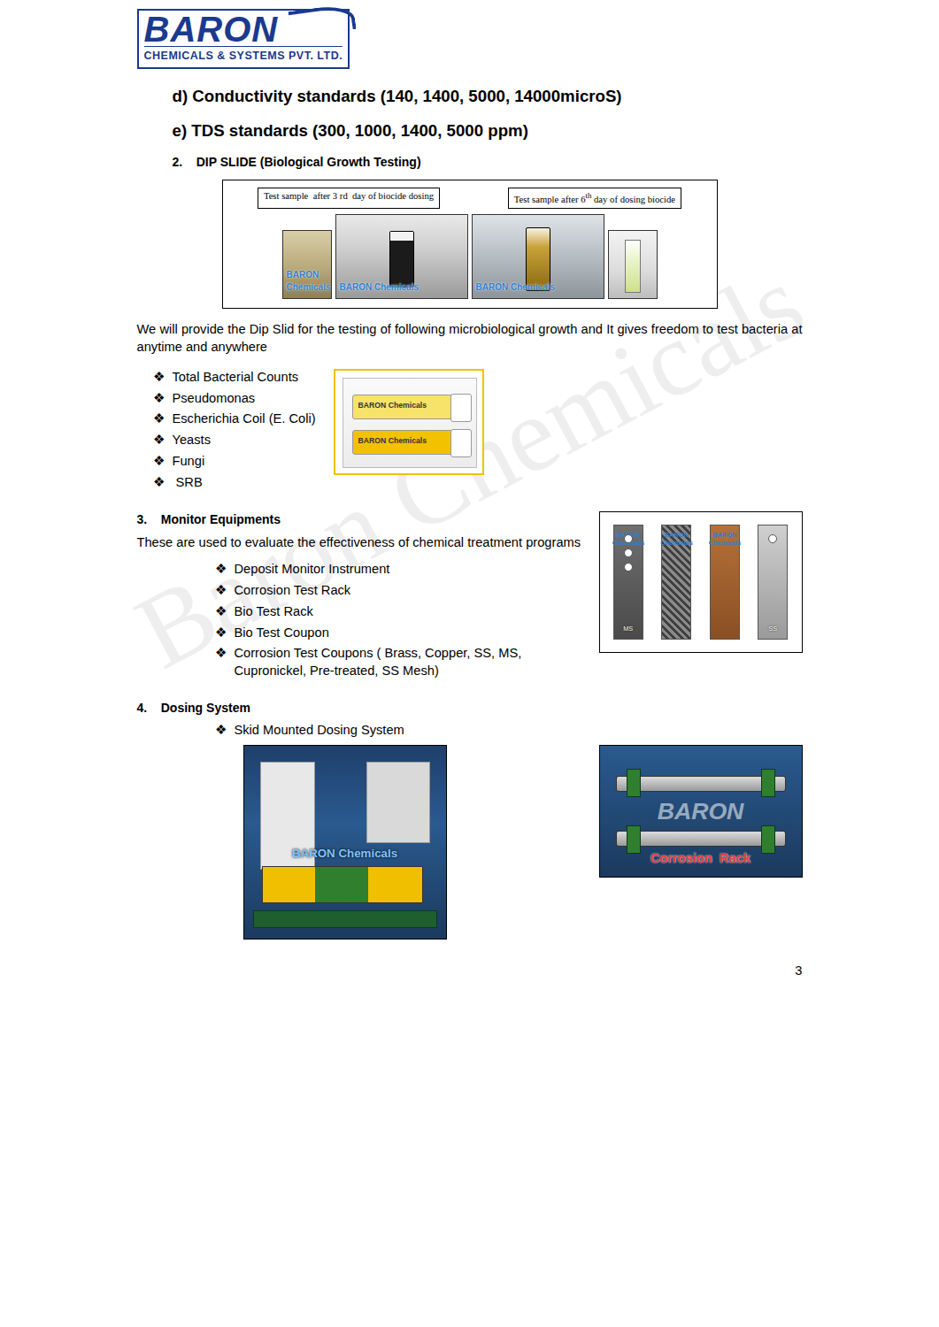Baron Chemicals
BARON
Chemicals & Systems Pvt. Ltd.
d) Conductivity standards (140, 1400, 5000, 14000microS)
e) TDS standards (300, 1000, 1400, 5000 ppm)
2. DIP SLIDE (Biological Growth Testing)
Test sample after 3 rd day of biocide dosing Test sample after 6th day of dosing biocide
BARON Chemicals
BARON Chemicals
BARON Chemicals
We will provide the Dip Slid for the testing of following microbiological growth and It gives freedom to test bacteria at anytime and anywhere
Total Bacterial Counts
Pseudomonas
Escherichia Coil (E. Coli)
Yeasts
Fungi
SRB
BARON Chemicals
BARON Chemicals
3. Monitor Equipments
These are used to evaluate the effectiveness of chemical treatment programs
Deposit Monitor Instrument
Corrosion Test Rack
Bio Test Rack
Bio Test Coupon
Corrosion Test Coupons ( Brass, Copper, SS, MS, Cupronickel, Pre-treated, SS Mesh)
BARON Chemicals MS
BARON Chemicals
BARON Chemicals
SS
4. Dosing System
Skid Mounted Dosing System
BARON Chemicals
BARON
Corrosion Rack
3